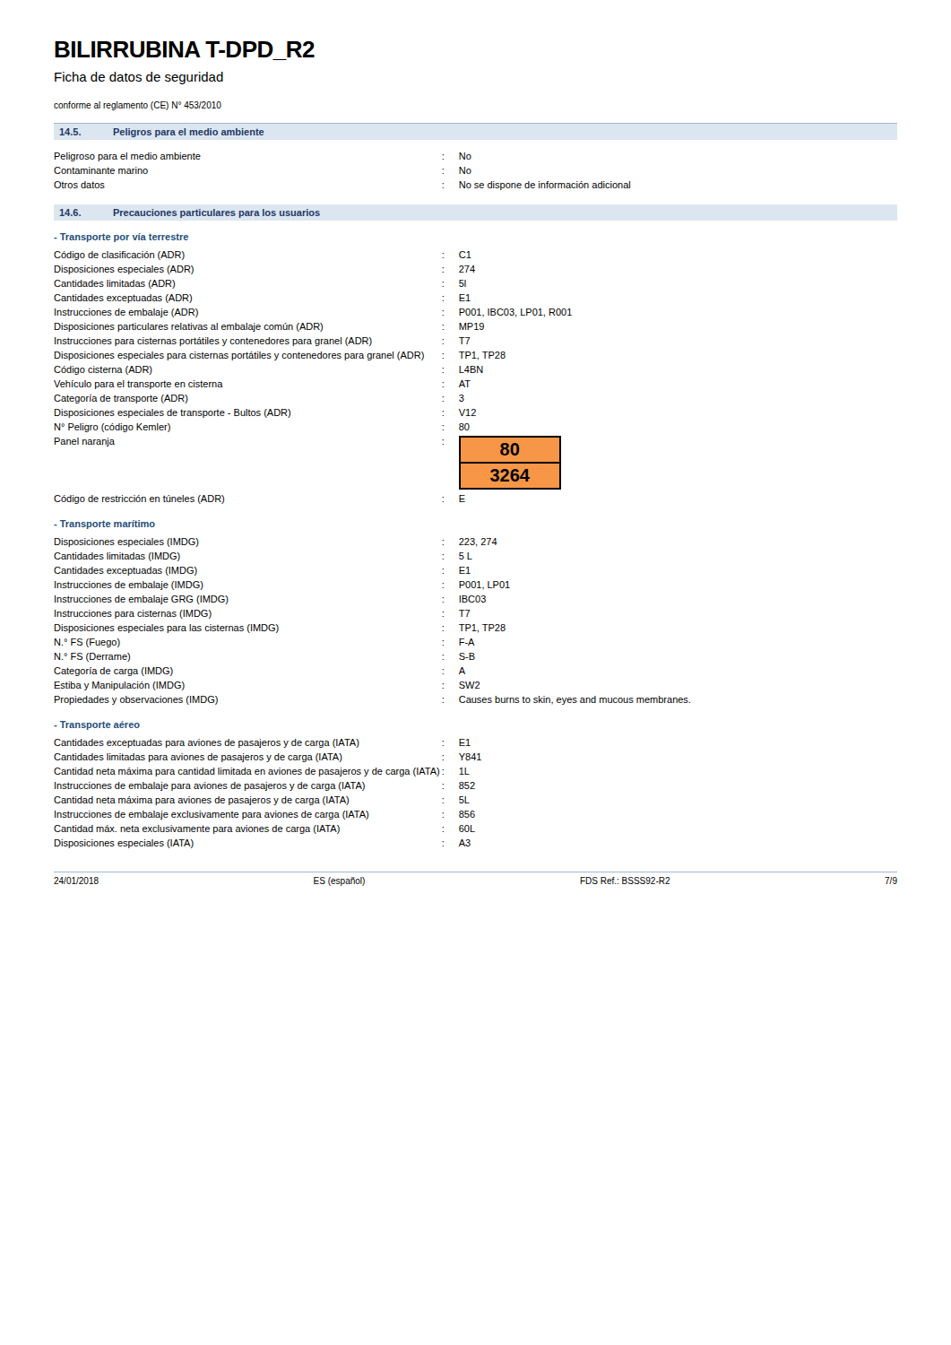BILIRRUBINA T-DPD_R2
Ficha de datos de seguridad
conforme al reglamento (CE) N° 453/2010
14.5. Peligros para el medio ambiente
| Peligroso para el medio ambiente | : | No |
| Contaminante marino | : | No |
| Otros datos | : | No se dispone de información adicional |
14.6. Precauciones particulares para los usuarios
- Transporte por vía terrestre
| Código de clasificación (ADR) | : | C1 |
| Disposiciones especiales (ADR) | : | 274 |
| Cantidades limitadas (ADR) | : | 5l |
| Cantidades exceptuadas (ADR) | : | E1 |
| Instrucciones de embalaje (ADR) | : | P001, IBC03, LP01, R001 |
| Disposiciones particulares relativas al embalaje común (ADR) | : | MP19 |
| Instrucciones para cisternas portátiles y contenedores para granel (ADR) | : | T7 |
| Disposiciones especiales para cisternas portátiles y contenedores para granel (ADR) | : | TP1, TP28 |
| Código cisterna (ADR) | : | L4BN |
| Vehículo para el transporte en cisterna | : | AT |
| Categoría de transporte (ADR) | : | 3 |
| Disposiciones especiales de transporte - Bultos (ADR) | : | V12 |
| N° Peligro (código Kemler) | : | 80 |
| Panel naranja | : | 80 3264 |
| Código de restricción en túneles (ADR) | : | E |
- Transporte marítimo
| Disposiciones especiales (IMDG) | : | 223, 274 |
| Cantidades limitadas (IMDG) | : | 5 L |
| Cantidades exceptuadas (IMDG) | : | E1 |
| Instrucciones de embalaje (IMDG) | : | P001, LP01 |
| Instrucciones de embalaje GRG (IMDG) | : | IBC03 |
| Instrucciones para cisternas (IMDG) | : | T7 |
| Disposiciones especiales para las cisternas (IMDG) | : | TP1, TP28 |
| N.° FS (Fuego) | : | F-A |
| N.° FS (Derrame) | : | S-B |
| Categoría de carga (IMDG) | : | A |
| Estiba y Manipulación (IMDG) | : | SW2 |
| Propiedades y observaciones (IMDG) | : | Causes burns to skin, eyes and mucous membranes. |
- Transporte aéreo
| Cantidades exceptuadas para aviones de pasajeros y de carga (IATA) | : | E1 |
| Cantidades limitadas para aviones de pasajeros y de carga (IATA) | : | Y841 |
| Cantidad neta máxima para cantidad limitada en aviones de pasajeros y de carga (IATA) | : | 1L |
| Instrucciones de embalaje para aviones de pasajeros y de carga (IATA) | : | 852 |
| Cantidad neta máxima para aviones de pasajeros y de carga (IATA) | : | 5L |
| Instrucciones de embalaje exclusivamente para aviones de carga (IATA) | : | 856 |
| Cantidad máx. neta exclusivamente para aviones de carga (IATA) | : | 60L |
| Disposiciones especiales (IATA) | : | A3 |
24/01/2018 ES (español) FDS Ref.: BSSS92-R2 7/9